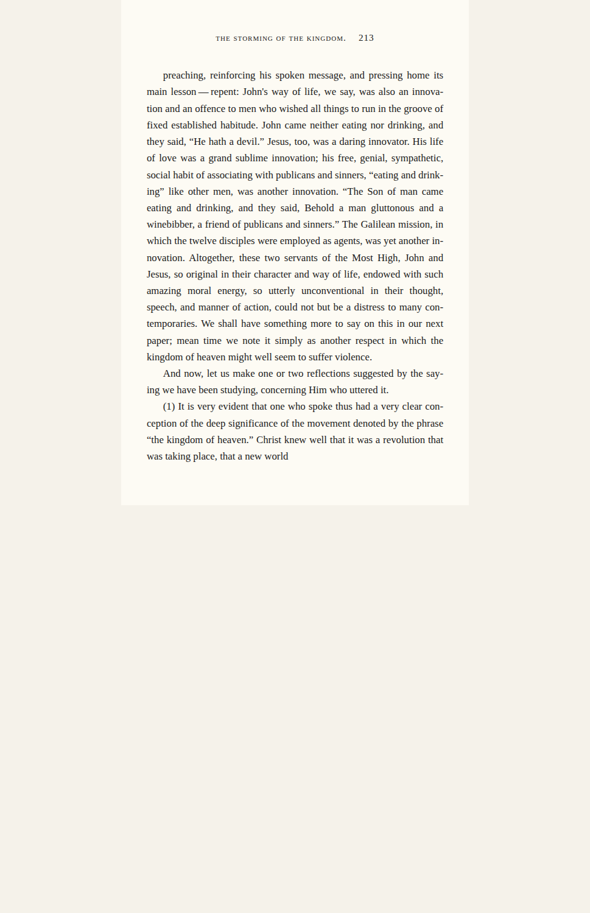The Storming of the Kingdom. 213
preaching, reinforcing his spoken message, and pressing home its main lesson — repent: John's way of life, we say, was also an innovation and an offence to men who wished all things to run in the groove of fixed established habitude. John came neither eating nor drinking, and they said, “He hath a devil.” Jesus, too, was a daring innovator. His life of love was a grand sublime innovation; his free, genial, sympathetic, social habit of associating with publicans and sinners, “eating and drinking” like other men, was another innovation. “The Son of man came eating and drinking, and they said, Behold a man gluttonous and a winebibber, a friend of publicans and sinners.” The Galilean mission, in which the twelve disciples were employed as agents, was yet another innovation. Altogether, these two servants of the Most High, John and Jesus, so original in their character and way of life, endowed with such amazing moral energy, so utterly unconventional in their thought, speech, and manner of action, could not but be a distress to many contemporaries. We shall have something more to say on this in our next paper; mean time we note it simply as another respect in which the kingdom of heaven might well seem to suffer violence.
And now, let us make one or two reflections suggested by the saying we have been studying, concerning Him who uttered it.
(1) It is very evident that one who spoke thus had a very clear conception of the deep significance of the movement denoted by the phrase “the kingdom of heaven.” Christ knew well that it was a revolution that was taking place, that a new world